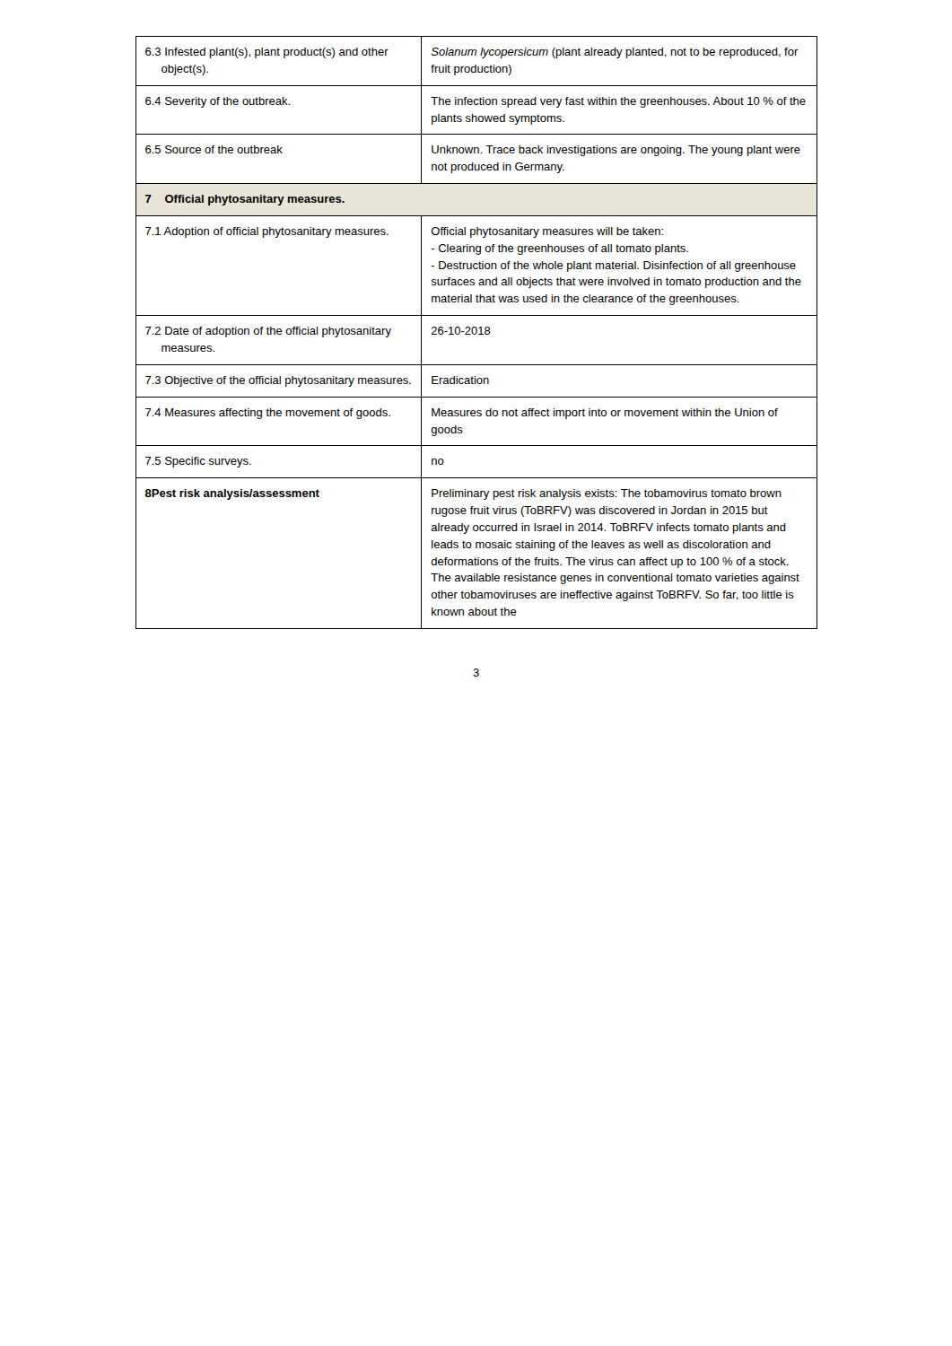| 6.3 Infested plant(s), plant product(s) and other object(s). | Solanum lycopersicum (plant already planted, not to be reproduced, for fruit production) |
| 6.4 Severity of the outbreak. | The infection spread very fast within the greenhouses. About 10 % of the plants showed symptoms. |
| 6.5 Source of the outbreak | Unknown. Trace back investigations are ongoing. The young plant were not produced in Germany. |
| 7 Official phytosanitary measures. |
| 7.1 Adoption of official phytosanitary measures. | Official phytosanitary measures will be taken: - Clearing of the greenhouses of all tomato plants. - Destruction of the whole plant material. Disinfection of all greenhouse surfaces and all objects that were involved in tomato production and the material that was used in the clearance of the greenhouses. |
| 7.2 Date of adoption of the official phytosanitary measures. | 26-10-2018 |
| 7.3 Objective of the official phytosanitary measures. | Eradication |
| 7.4 Measures affecting the movement of goods. | Measures do not affect import into or movement within the Union of goods |
| 7.5 Specific surveys. | no |
| 8 Pest risk analysis/assessment | Preliminary pest risk analysis exists: The tobamovirus tomato brown rugose fruit virus (ToBRFV) was discovered in Jordan in 2015 but already occurred in Israel in 2014. ToBRFV infects tomato plants and leads to mosaic staining of the leaves as well as discoloration and deformations of the fruits. The virus can affect up to 100 % of a stock. The available resistance genes in conventional tomato varieties against other tobamoviruses are ineffective against ToBRFV. So far, too little is known about the |
3